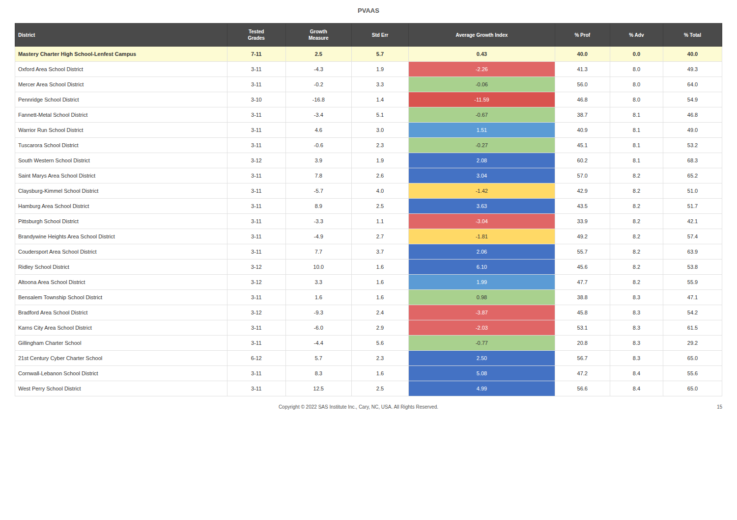PVAAS
| District | Tested Grades | Growth Measure | Std Err | Average Growth Index | % Prof | % Adv | % Total |
| --- | --- | --- | --- | --- | --- | --- | --- |
| Mastery Charter High School-Lenfest Campus | 7-11 | 2.5 | 5.7 | 0.43 | 40.0 | 0.0 | 40.0 |
| Oxford Area School District | 3-11 | -4.3 | 1.9 | -2.26 | 41.3 | 8.0 | 49.3 |
| Mercer Area School District | 3-11 | -0.2 | 3.3 | -0.06 | 56.0 | 8.0 | 64.0 |
| Pennridge School District | 3-10 | -16.8 | 1.4 | -11.59 | 46.8 | 8.0 | 54.9 |
| Fannett-Metal School District | 3-11 | -3.4 | 5.1 | -0.67 | 38.7 | 8.1 | 46.8 |
| Warrior Run School District | 3-11 | 4.6 | 3.0 | 1.51 | 40.9 | 8.1 | 49.0 |
| Tuscarora School District | 3-11 | -0.6 | 2.3 | -0.27 | 45.1 | 8.1 | 53.2 |
| South Western School District | 3-12 | 3.9 | 1.9 | 2.08 | 60.2 | 8.1 | 68.3 |
| Saint Marys Area School District | 3-11 | 7.8 | 2.6 | 3.04 | 57.0 | 8.2 | 65.2 |
| Claysburg-Kimmel School District | 3-11 | -5.7 | 4.0 | -1.42 | 42.9 | 8.2 | 51.0 |
| Hamburg Area School District | 3-11 | 8.9 | 2.5 | 3.63 | 43.5 | 8.2 | 51.7 |
| Pittsburgh School District | 3-11 | -3.3 | 1.1 | -3.04 | 33.9 | 8.2 | 42.1 |
| Brandywine Heights Area School District | 3-11 | -4.9 | 2.7 | -1.81 | 49.2 | 8.2 | 57.4 |
| Coudersport Area School District | 3-11 | 7.7 | 3.7 | 2.06 | 55.7 | 8.2 | 63.9 |
| Ridley School District | 3-12 | 10.0 | 1.6 | 6.10 | 45.6 | 8.2 | 53.8 |
| Altoona Area School District | 3-12 | 3.3 | 1.6 | 1.99 | 47.7 | 8.2 | 55.9 |
| Bensalem Township School District | 3-11 | 1.6 | 1.6 | 0.98 | 38.8 | 8.3 | 47.1 |
| Bradford Area School District | 3-12 | -9.3 | 2.4 | -3.87 | 45.8 | 8.3 | 54.2 |
| Karns City Area School District | 3-11 | -6.0 | 2.9 | -2.03 | 53.1 | 8.3 | 61.5 |
| Gillingham Charter School | 3-11 | -4.4 | 5.6 | -0.77 | 20.8 | 8.3 | 29.2 |
| 21st Century Cyber Charter School | 6-12 | 5.7 | 2.3 | 2.50 | 56.7 | 8.3 | 65.0 |
| Cornwall-Lebanon School District | 3-11 | 8.3 | 1.6 | 5.08 | 47.2 | 8.4 | 55.6 |
| West Perry School District | 3-11 | 12.5 | 2.5 | 4.99 | 56.6 | 8.4 | 65.0 |
Copyright © 2022 SAS Institute Inc., Cary, NC, USA. All Rights Reserved. 15